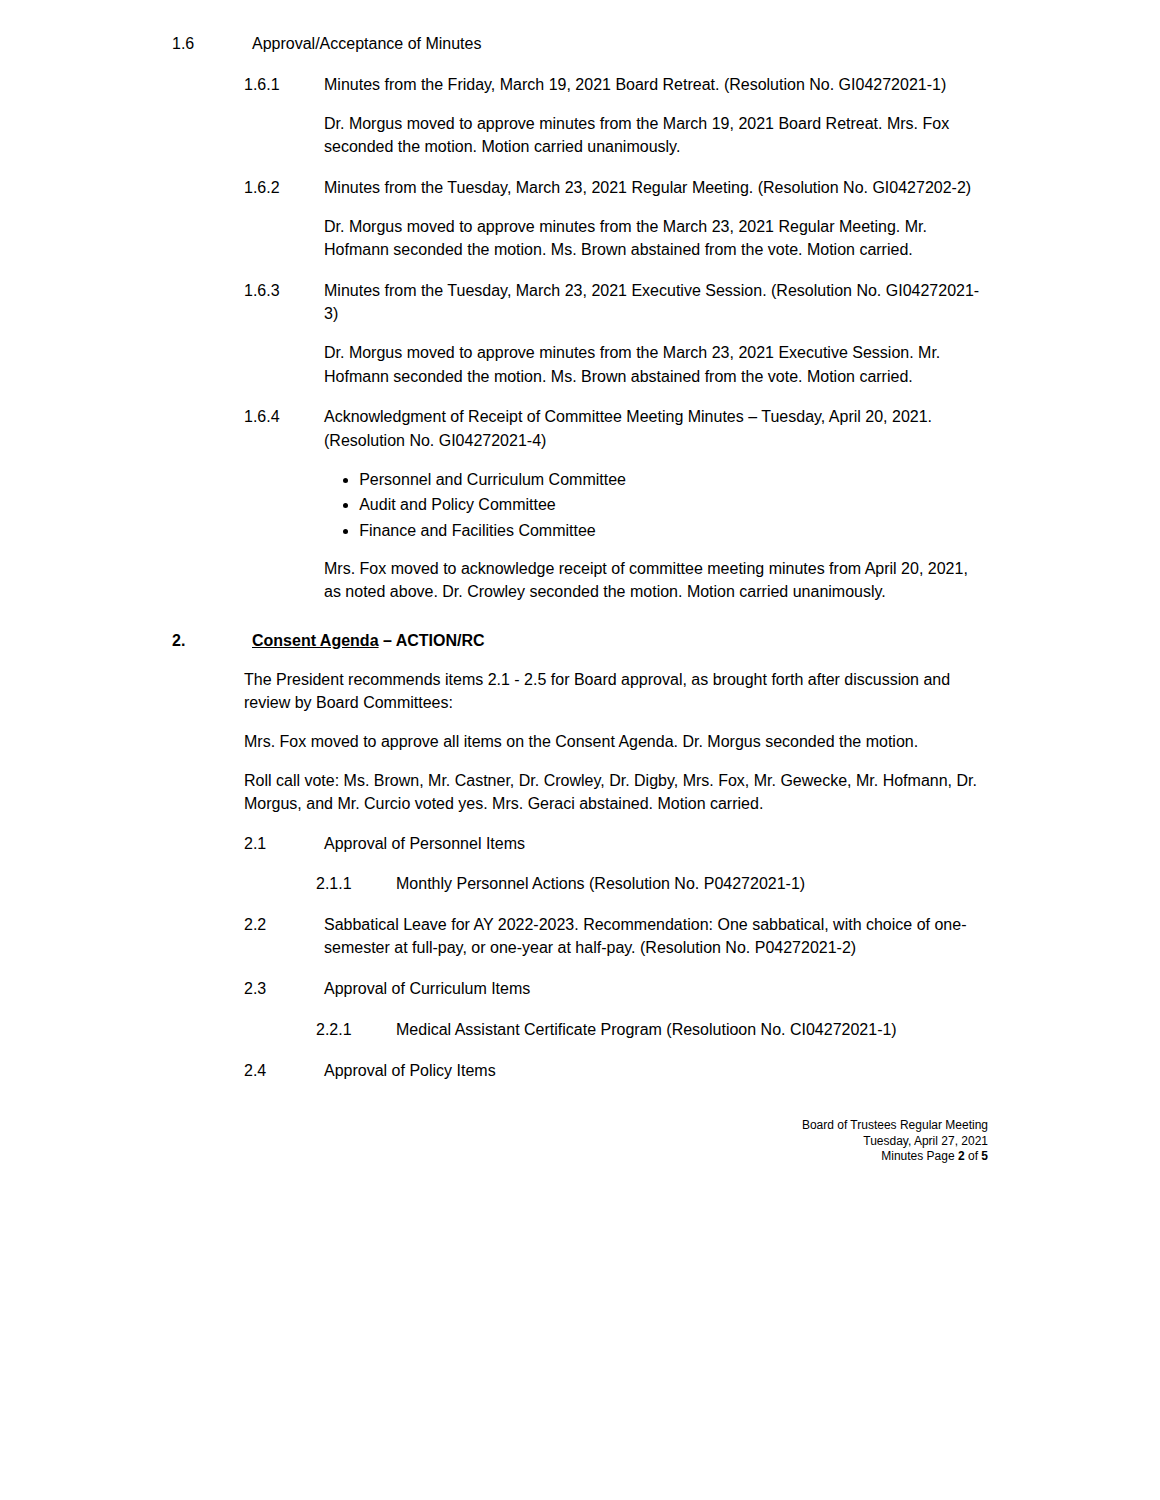1.6
Approval/Acceptance of Minutes
1.6.1
Minutes from the Friday, March 19, 2021 Board Retreat. (Resolution No. GI04272021-1)
Dr. Morgus moved to approve minutes from the March 19, 2021 Board Retreat. Mrs. Fox seconded the motion. Motion carried unanimously.
1.6.2
Minutes from the Tuesday, March 23, 2021 Regular Meeting. (Resolution No. GI0427202-2)
Dr. Morgus moved to approve minutes from the March 23, 2021 Regular Meeting. Mr. Hofmann seconded the motion. Ms. Brown abstained from the vote. Motion carried.
1.6.3
Minutes from the Tuesday, March 23, 2021 Executive Session. (Resolution No. GI04272021-3)
Dr. Morgus moved to approve minutes from the March 23, 2021 Executive Session. Mr. Hofmann seconded the motion. Ms. Brown abstained from the vote. Motion carried.
1.6.4
Acknowledgment of Receipt of Committee Meeting Minutes – Tuesday, April 20, 2021. (Resolution No. GI04272021-4)
Personnel and Curriculum Committee
Audit and Policy Committee
Finance and Facilities Committee
Mrs. Fox moved to acknowledge receipt of committee meeting minutes from April 20, 2021, as noted above. Dr. Crowley seconded the motion. Motion carried unanimously.
2. Consent Agenda – ACTION/RC
The President recommends items 2.1 - 2.5 for Board approval, as brought forth after discussion and review by Board Committees:
Mrs. Fox moved to approve all items on the Consent Agenda. Dr. Morgus seconded the motion.
Roll call vote: Ms. Brown, Mr. Castner, Dr. Crowley, Dr. Digby, Mrs. Fox, Mr. Gewecke, Mr. Hofmann, Dr. Morgus, and Mr. Curcio voted yes. Mrs. Geraci abstained. Motion carried.
2.1
Approval of Personnel Items
2.1.1
Monthly Personnel Actions (Resolution No. P04272021-1)
2.2
Sabbatical Leave for AY 2022-2023. Recommendation: One sabbatical, with choice of one-semester at full-pay, or one-year at half-pay. (Resolution No. P04272021-2)
2.3
Approval of Curriculum Items
2.2.1
Medical Assistant Certificate Program (Resolutioon No. CI04272021-1)
2.4
Approval of Policy Items
Board of Trustees Regular Meeting
Tuesday, April 27, 2021
Minutes Page 2 of 5